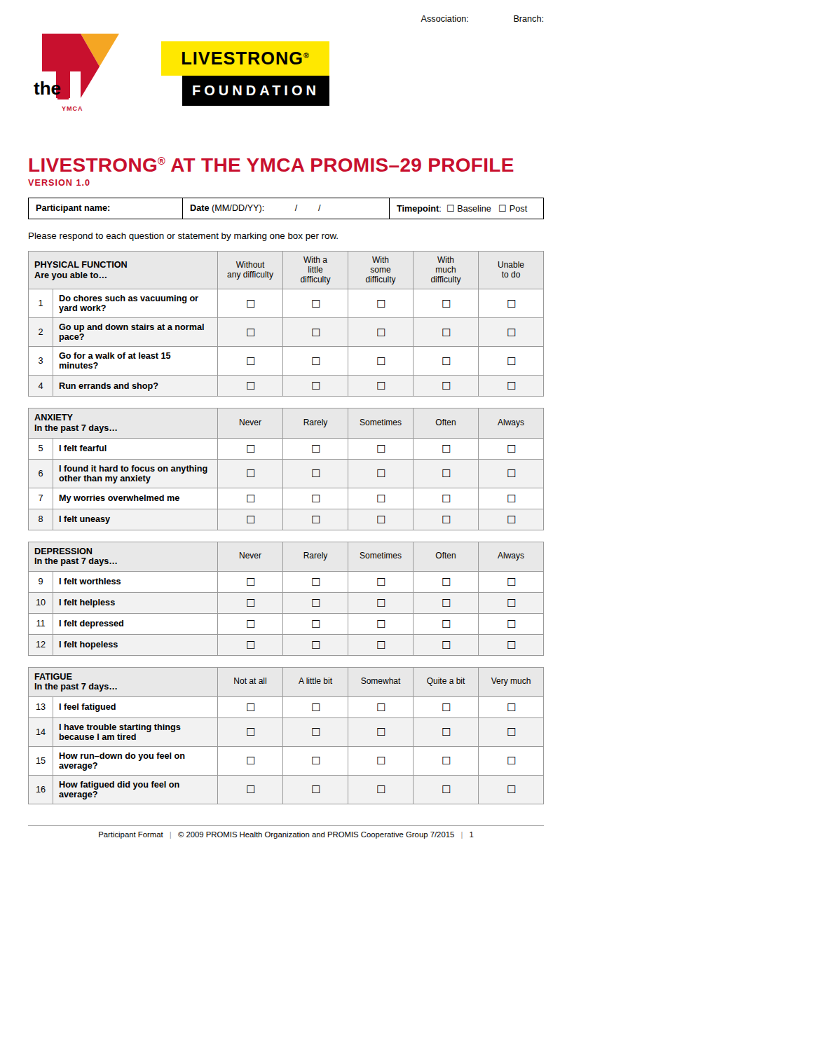Association: Branch:
the YMCA
LIVESTRONG®
FOUNDATION
LIVESTRONG® AT THE YMCA PROMIS–29 PROFILE
VERSION 1.0
Participant name:
Date (MM/DD/YY): / /
Timepoint: ☐ Baseline ☐ Post
Please respond to each question or statement by marking one box per row.
| Physical Function Are you able to… | Without any difficulty | With a little difficulty | With some difficulty | With much difficulty | Unable to do |
| --- | --- | --- | --- | --- | --- |
| 1 | Do chores such as vacuuming or yard work? | ☐ | ☐ | ☐ | ☐ | ☐ |
| 2 | Go up and down stairs at a normal pace? | ☐ | ☐ | ☐ | ☐ | ☐ |
| 3 | Go for a walk of at least 15 minutes? | ☐ | ☐ | ☐ | ☐ | ☐ |
| 4 | Run errands and shop? | ☐ | ☐ | ☐ | ☐ | ☐ |
| Anxiety In the past 7 days… | Never | Rarely | Sometimes | Often | Always |
| --- | --- | --- | --- | --- | --- |
| 5 | I felt fearful | ☐ | ☐ | ☐ | ☐ | ☐ |
| 6 | I found it hard to focus on anything other than my anxiety | ☐ | ☐ | ☐ | ☐ | ☐ |
| 7 | My worries overwhelmed me | ☐ | ☐ | ☐ | ☐ | ☐ |
| 8 | I felt uneasy | ☐ | ☐ | ☐ | ☐ | ☐ |
| Depression In the past 7 days… | Never | Rarely | Sometimes | Often | Always |
| --- | --- | --- | --- | --- | --- |
| 9 | I felt worthless | ☐ | ☐ | ☐ | ☐ | ☐ |
| 10 | I felt helpless | ☐ | ☐ | ☐ | ☐ | ☐ |
| 11 | I felt depressed | ☐ | ☐ | ☐ | ☐ | ☐ |
| 12 | I felt hopeless | ☐ | ☐ | ☐ | ☐ | ☐ |
| Fatigue In the past 7 days… | Not at all | A little bit | Somewhat | Quite a bit | Very much |
| --- | --- | --- | --- | --- | --- |
| 13 | I feel fatigued | ☐ | ☐ | ☐ | ☐ | ☐ |
| 14 | I have trouble starting things because I am tired | ☐ | ☐ | ☐ | ☐ | ☐ |
| 15 | How run–down do you feel on average? | ☐ | ☐ | ☐ | ☐ | ☐ |
| 16 | How fatigued did you feel on average? | ☐ | ☐ | ☐ | ☐ | ☐ |
Participant Format | © 2009 PROMIS Health Organization and PROMIS Cooperative Group 7/2015 | 1